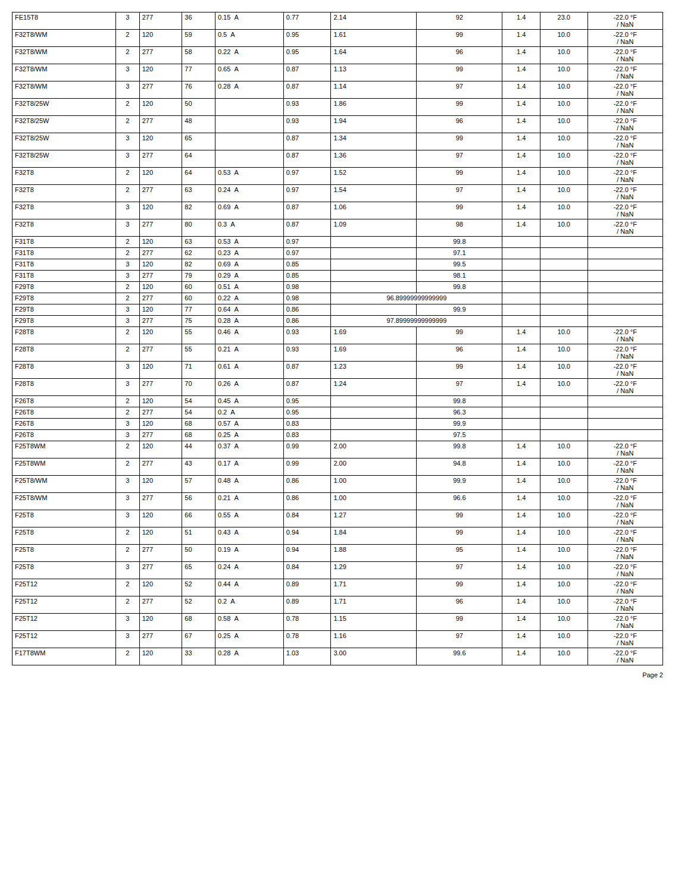| FE15T8 | 3 | 277 | 36 | 0.15 A | 0.77 | 2.14 | 92 | 1.4 | 23.0 | -22.0 °F / NaN |
| F32T8/WM | 2 | 120 | 59 | 0.5 A | 0.95 | 1.61 | 99 | 1.4 | 10.0 | -22.0 °F / NaN |
| F32T8/WM | 2 | 277 | 58 | 0.22 A | 0.95 | 1.64 | 96 | 1.4 | 10.0 | -22.0 °F / NaN |
| F32T8/WM | 3 | 120 | 77 | 0.65 A | 0.87 | 1.13 | 99 | 1.4 | 10.0 | -22.0 °F / NaN |
| F32T8/WM | 3 | 277 | 76 | 0.28 A | 0.87 | 1.14 | 97 | 1.4 | 10.0 | -22.0 °F / NaN |
| F32T8/25W | 2 | 120 | 50 | | 0.93 | 1.86 | 99 | 1.4 | 10.0 | -22.0 °F / NaN |
| F32T8/25W | 2 | 277 | 48 | | 0.93 | 1.94 | 96 | 1.4 | 10.0 | -22.0 °F / NaN |
| F32T8/25W | 3 | 120 | 65 | | 0.87 | 1.34 | 99 | 1.4 | 10.0 | -22.0 °F / NaN |
| F32T8/25W | 3 | 277 | 64 | | 0.87 | 1.36 | 97 | 1.4 | 10.0 | -22.0 °F / NaN |
| F32T8 | 2 | 120 | 64 | 0.53 A | 0.97 | 1.52 | 99 | 1.4 | 10.0 | -22.0 °F / NaN |
| F32T8 | 2 | 277 | 63 | 0.24 A | 0.97 | 1.54 | 97 | 1.4 | 10.0 | -22.0 °F / NaN |
| F32T8 | 3 | 120 | 82 | 0.69 A | 0.87 | 1.06 | 99 | 1.4 | 10.0 | -22.0 °F / NaN |
| F32T8 | 3 | 277 | 80 | 0.3 A | 0.87 | 1.09 | 98 | 1.4 | 10.0 | -22.0 °F / NaN |
| F31T8 | 2 | 120 | 63 | 0.53 A | 0.97 | | 99.8 | | | |
| F31T8 | 2 | 277 | 62 | 0.23 A | 0.97 | | 97.1 | | | |
| F31T8 | 3 | 120 | 82 | 0.69 A | 0.85 | | 99.5 | | | |
| F31T8 | 3 | 277 | 79 | 0.29 A | 0.85 | | 98.1 | | | |
| F29T8 | 2 | 120 | 60 | 0.51 A | 0.98 | | 99.8 | | | |
| F29T8 | 2 | 277 | 60 | 0.22 A | 0.98 | 96.89999999999999 | | | |
| F29T8 | 3 | 120 | 77 | 0.64 A | 0.86 | | 99.9 | | | |
| F29T8 | 3 | 277 | 75 | 0.28 A | 0.86 | 97.89999999999999 | | | |
| F28T8 | 2 | 120 | 55 | 0.46 A | 0.93 | 1.69 | 99 | 1.4 | 10.0 | -22.0 °F / NaN |
| F28T8 | 2 | 277 | 55 | 0.21 A | 0.93 | 1.69 | 96 | 1.4 | 10.0 | -22.0 °F / NaN |
| F28T8 | 3 | 120 | 71 | 0.61 A | 0.87 | 1.23 | 99 | 1.4 | 10.0 | -22.0 °F / NaN |
| F28T8 | 3 | 277 | 70 | 0.26 A | 0.87 | 1.24 | 97 | 1.4 | 10.0 | -22.0 °F / NaN |
| F26T8 | 2 | 120 | 54 | 0.45 A | 0.95 | | 99.8 | | | |
| F26T8 | 2 | 277 | 54 | 0.2 A | 0.95 | | 96.3 | | | |
| F26T8 | 3 | 120 | 68 | 0.57 A | 0.83 | | 99.9 | | | |
| F26T8 | 3 | 277 | 68 | 0.25 A | 0.83 | | 97.5 | | | |
| F25T8WM | 2 | 120 | 44 | 0.37 A | 0.99 | 2.00 | 99.8 | 1.4 | 10.0 | -22.0 °F / NaN |
| F25T8WM | 2 | 277 | 43 | 0.17 A | 0.99 | 2.00 | 94.8 | 1.4 | 10.0 | -22.0 °F / NaN |
| F25T8/WM | 3 | 120 | 57 | 0.48 A | 0.86 | 1.00 | 99.9 | 1.4 | 10.0 | -22.0 °F / NaN |
| F25T8/WM | 3 | 277 | 56 | 0.21 A | 0.86 | 1.00 | 96.6 | 1.4 | 10.0 | -22.0 °F / NaN |
| F25T8 | 3 | 120 | 66 | 0.55 A | 0.84 | 1.27 | 99 | 1.4 | 10.0 | -22.0 °F / NaN |
| F25T8 | 2 | 120 | 51 | 0.43 A | 0.94 | 1.84 | 99 | 1.4 | 10.0 | -22.0 °F / NaN |
| F25T8 | 2 | 277 | 50 | 0.19 A | 0.94 | 1.88 | 95 | 1.4 | 10.0 | -22.0 °F / NaN |
| F25T8 | 3 | 277 | 65 | 0.24 A | 0.84 | 1.29 | 97 | 1.4 | 10.0 | -22.0 °F / NaN |
| F25T12 | 2 | 120 | 52 | 0.44 A | 0.89 | 1.71 | 99 | 1.4 | 10.0 | -22.0 °F / NaN |
| F25T12 | 2 | 277 | 52 | 0.2 A | 0.89 | 1.71 | 96 | 1.4 | 10.0 | -22.0 °F / NaN |
| F25T12 | 3 | 120 | 68 | 0.58 A | 0.78 | 1.15 | 99 | 1.4 | 10.0 | -22.0 °F / NaN |
| F25T12 | 3 | 277 | 67 | 0.25 A | 0.78 | 1.16 | 97 | 1.4 | 10.0 | -22.0 °F / NaN |
| F17T8WM | 2 | 120 | 33 | 0.28 A | 1.03 | 3.00 | 99.6 | 1.4 | 10.0 | -22.0 °F / NaN |
Page 2